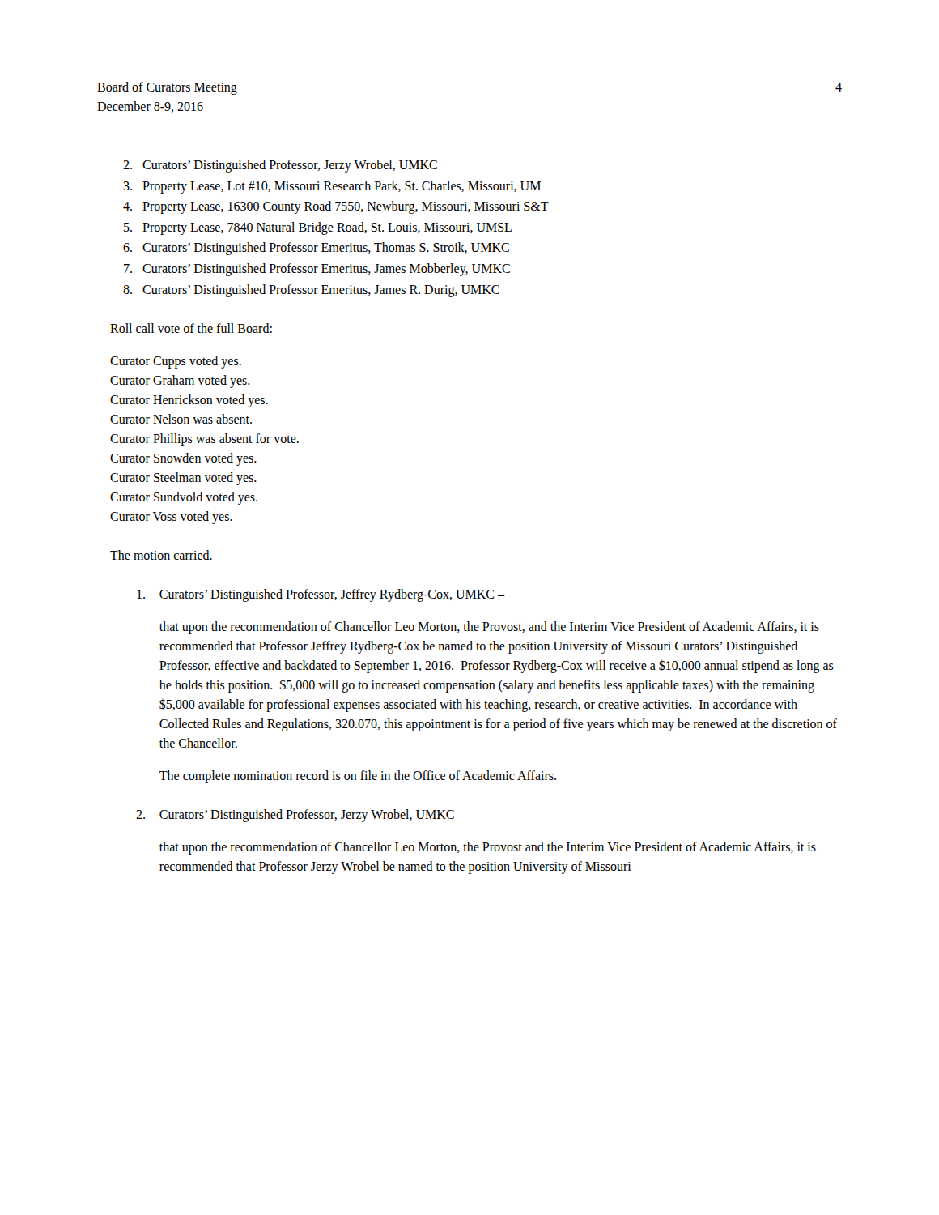Board of Curators Meeting
December 8-9, 2016
4
Curators’ Distinguished Professor, Jerzy Wrobel, UMKC
Property Lease, Lot #10, Missouri Research Park, St. Charles, Missouri, UM
Property Lease, 16300 County Road 7550, Newburg, Missouri, Missouri S&T
Property Lease, 7840 Natural Bridge Road, St. Louis, Missouri, UMSL
Curators’ Distinguished Professor Emeritus, Thomas S. Stroik, UMKC
Curators’ Distinguished Professor Emeritus, James Mobberley, UMKC
Curators’ Distinguished Professor Emeritus, James R. Durig, UMKC
Roll call vote of the full Board:
Curator Cupps voted yes.
Curator Graham voted yes.
Curator Henrickson voted yes.
Curator Nelson was absent.
Curator Phillips was absent for vote.
Curator Snowden voted yes.
Curator Steelman voted yes.
Curator Sundvold voted yes.
Curator Voss voted yes.
The motion carried.
Curators’ Distinguished Professor, Jeffrey Rydberg-Cox, UMKC –
that upon the recommendation of Chancellor Leo Morton, the Provost, and the Interim Vice President of Academic Affairs, it is recommended that Professor Jeffrey Rydberg-Cox be named to the position University of Missouri Curators’ Distinguished Professor, effective and backdated to September 1, 2016. Professor Rydberg-Cox will receive a $10,000 annual stipend as long as he holds this position. $5,000 will go to increased compensation (salary and benefits less applicable taxes) with the remaining $5,000 available for professional expenses associated with his teaching, research, or creative activities. In accordance with Collected Rules and Regulations, 320.070, this appointment is for a period of five years which may be renewed at the discretion of the Chancellor.
The complete nomination record is on file in the Office of Academic Affairs.
Curators’ Distinguished Professor, Jerzy Wrobel, UMKC –
that upon the recommendation of Chancellor Leo Morton, the Provost and the Interim Vice President of Academic Affairs, it is recommended that Professor Jerzy Wrobel be named to the position University of Missouri